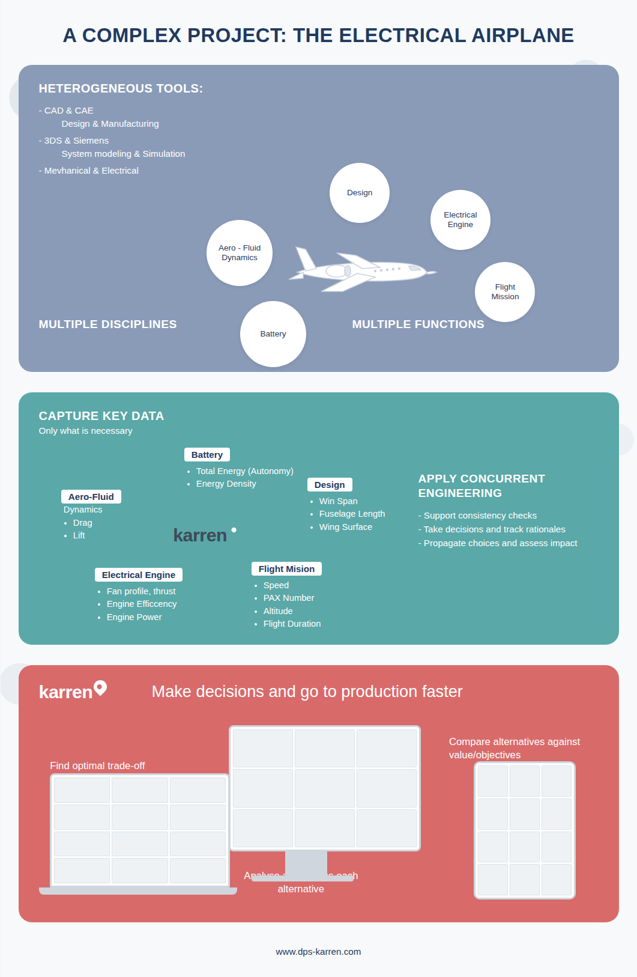A Complex Project: The Electrical Airplane
Heterogeneous Tools:
- CAD & CAE Design & Manufacturing
- 3DS & Siemens System modeling & Simulation
- Mevhanical & Electrical
Design Electrical
Engine Flight
Mission Aero - Fluid
Dynamics Battery Multiple Disciplines Multiple Functions
Capture Key Data
Only what is necessary
Battery
Total Energy (Autonomy)
Energy Density
Design
Win Span
Fuselage Length
Wing Surface
Aero-Fluid Dynamics
Drag
Lift
Electrical Engine
Fan profile, thrust
Engine Efficcency
Engine Power
Flight Mision
Speed
PAX Number
Altitude
Flight Duration
karren
Apply Concurrent Engineering
Support consistency checks
Take decisions and track rationales
Propagate choices and assess impact
karren
Make decisions and go to production faster
Find optimal trade-off
Compare alternatives against value/objectives
Analyse and assess each alternative
www.dps-karren.com